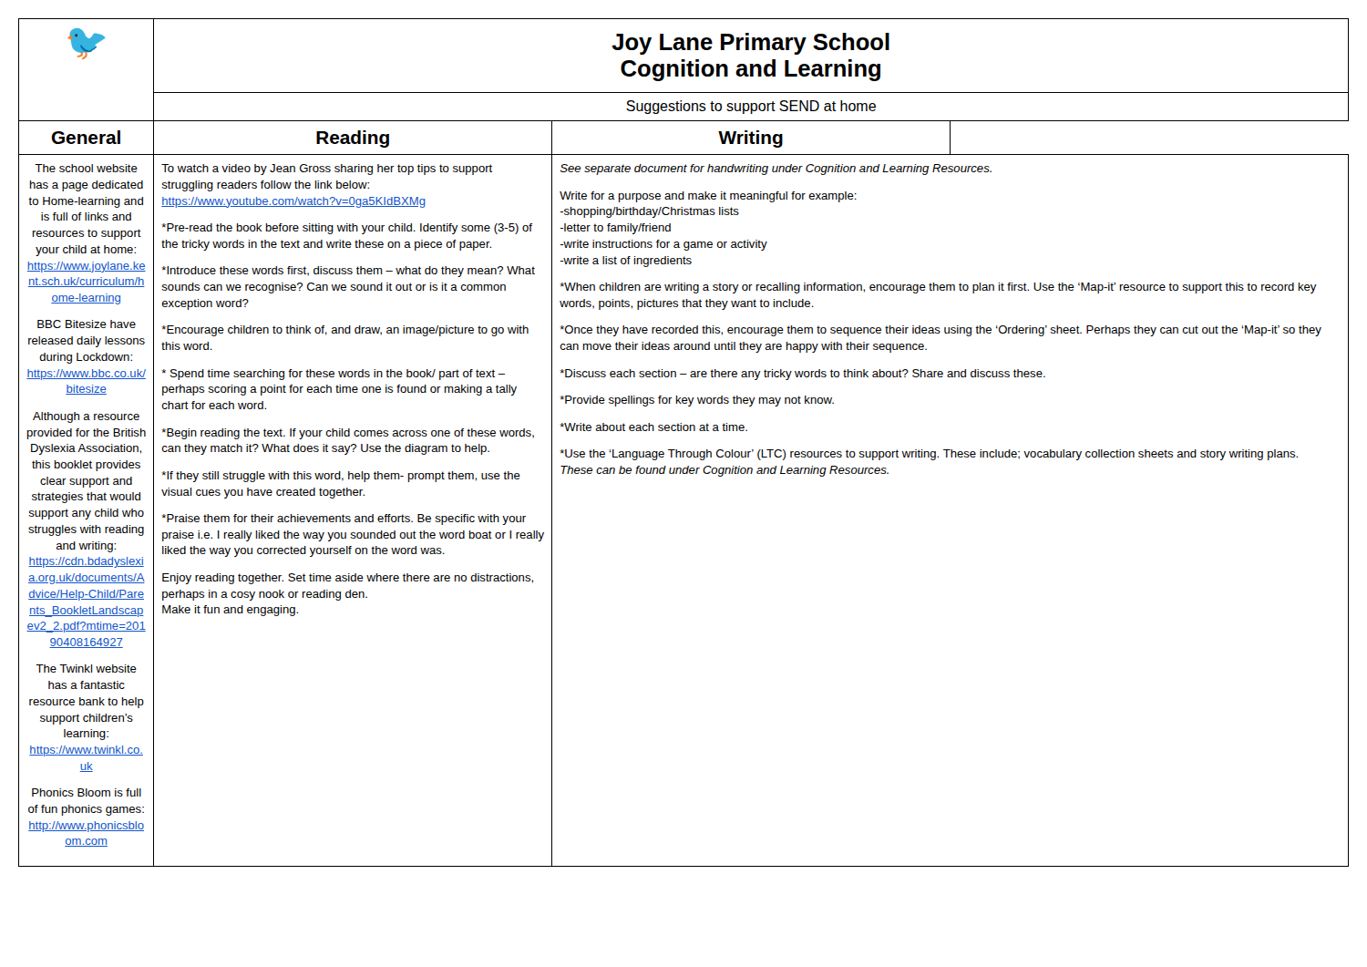| 🐦 | Joy Lane Primary School Cognition and Learning |
| Suggestions to support SEND at home |
| General | Reading | Writing | |
| The school website has a page dedicated to Home-learning and is full of links and resources to support your child at home: https://www.joylane.kent.sch.uk/curriculum/home-learning BBC Bitesize have released daily lessons during Lockdown: https://www.bbc.co.uk/bitesize Although a resource provided for the British Dyslexia Association, this booklet provides clear support and strategies that would support any child who struggles with reading and writing: https://cdn.bdadyslexia.org.uk/documents/Advice/Help-Child/Parents_BookletLandscapev2_2.pdf?mtime=20190408164927 The Twinkl website has a fantastic resource bank to help support children’s learning: https://www.twinkl.co.uk Phonics Bloom is full of fun phonics games: http://www.phonicsbloom.com | To watch a video by Jean Gross sharing her top tips to support struggling readers follow the link below: https://www.youtube.com/watch?v=0ga5KIdBXMg *Pre-read the book before sitting with your child. Identify some (3-5) of the tricky words in the text and write these on a piece of paper. *Introduce these words first, discuss them – what do they mean? What sounds can we recognise? Can we sound it out or is it a common exception word? *Encourage children to think of, and draw, an image/picture to go with this word. * Spend time searching for these words in the book/ part of text –perhaps scoring a point for each time one is found or making a tally chart for each word. *Begin reading the text. If your child comes across one of these words, can they match it? What does it say? Use the diagram to help. *If they still struggle with this word, help them- prompt them, use the visual cues you have created together. *Praise them for their achievements and efforts. Be specific with your praise i.e. I really liked the way you sounded out the word boat or I really liked the way you corrected yourself on the word was. Enjoy reading together. Set time aside where there are no distractions, perhaps in a cosy nook or reading den. Make it fun and engaging. | See separate document for handwriting under Cognition and Learning Resources. Write for a purpose and make it meaningful for example: -shopping/birthday/Christmas lists -letter to family/friend -write instructions for a game or activity -write a list of ingredients *When children are writing a story or recalling information, encourage them to plan it first. Use the ‘Map-it’ resource to support this to record key words, points, pictures that they want to include. *Once they have recorded this, encourage them to sequence their ideas using the ‘Ordering’ sheet. Perhaps they can cut out the ‘Map-it’ so they can move their ideas around until they are happy with their sequence. *Discuss each section – are there any tricky words to think about? Share and discuss these. *Provide spellings for key words they may not know. *Write about each section at a time. *Use the ‘Language Through Colour’ (LTC) resources to support writing. These include; vocabulary collection sheets and story writing plans. These can be found under Cognition and Learning Resources. |